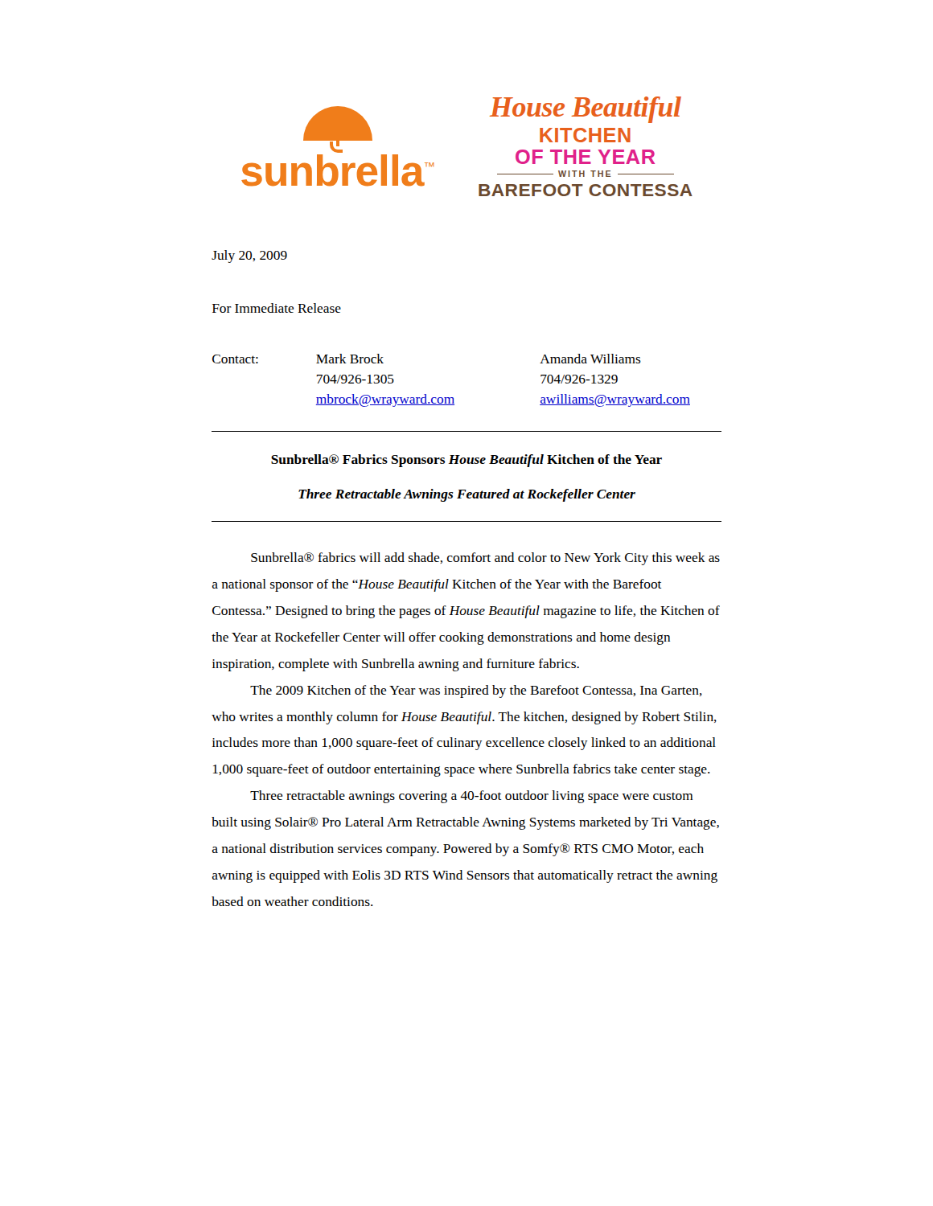sunbrella™
House Beautiful
KITCHEN
OF THE YEAR
WITH THE
BAREFOOT CONTESSA
July 20, 2009
For Immediate Release
| Contact: | Mark Brock | Amanda Williams |
| | 704/926-1305 | 704/926-1329 |
| | mbrock@wrayward.com | awilliams@wrayward.com |
Sunbrella® Fabrics Sponsors House Beautiful Kitchen of the Year
Three Retractable Awnings Featured at Rockefeller Center
Sunbrella® fabrics will add shade, comfort and color to New York City this week as a national sponsor of the “House Beautiful Kitchen of the Year with the Barefoot Contessa.” Designed to bring the pages of House Beautiful magazine to life, the Kitchen of the Year at Rockefeller Center will offer cooking demonstrations and home design inspiration, complete with Sunbrella awning and furniture fabrics.
The 2009 Kitchen of the Year was inspired by the Barefoot Contessa, Ina Garten, who writes a monthly column for House Beautiful. The kitchen, designed by Robert Stilin, includes more than 1,000 square-feet of culinary excellence closely linked to an additional 1,000 square-feet of outdoor entertaining space where Sunbrella fabrics take center stage.
Three retractable awnings covering a 40-foot outdoor living space were custom built using Solair® Pro Lateral Arm Retractable Awning Systems marketed by Tri Vantage, a national distribution services company. Powered by a Somfy® RTS CMO Motor, each awning is equipped with Eolis 3D RTS Wind Sensors that automatically retract the awning based on weather conditions.